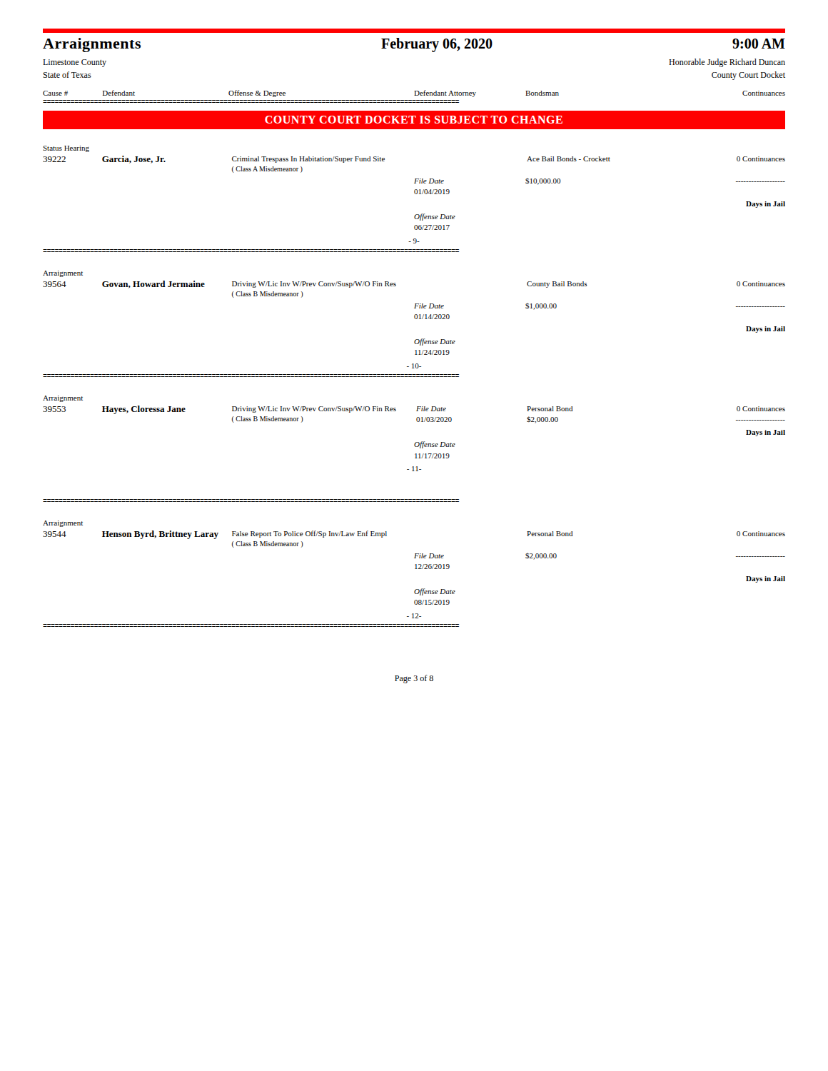Arraignments
February 06, 2020
9:00 AM
Limestone County
State of Texas
Honorable Judge Richard Duncan
County Court Docket
Cause #
Defendant
Offense & Degree
Defendant Attorney
Bondsman
Continuances
==========================================================================================================
COUNTY COURT DOCKET IS SUBJECT TO CHANGE
Status Hearing
39222
Garcia, Jose, Jr.
Criminal Trespass In Habitation/Super Fund Site
( Class A Misdemeanor )
Ace Bail Bonds - Crockett
0 Continuances
File Date
01/04/2019
$10,000.00
-------------------
Days in Jail
Offense Date
06/27/2017
- 9-
==========================================================================================================
Arraignment
39564
Govan, Howard Jermaine
Driving W/Lic Inv W/Prev Conv/Susp/W/O Fin Res
( Class B Misdemeanor )
County Bail Bonds
0 Continuances
File Date
01/14/2020
$1,000.00
-------------------
Days in Jail
Offense Date
11/24/2019
- 10-
==========================================================================================================
Arraignment
39553
Hayes, Cloressa Jane
Driving W/Lic Inv W/Prev Conv/Susp/W/O Fin Res
( Class B Misdemeanor )
File Date
01/03/2020
Personal Bond
$2,000.00
0 Continuances
-------------------
Days in Jail
Offense Date
11/17/2019
- 11-
==========================================================================================================
Arraignment
39544
Henson Byrd, Brittney Laray
False Report To Police Off/Sp Inv/Law Enf Empl
( Class B Misdemeanor )
Personal Bond
0 Continuances
File Date
12/26/2019
$2,000.00
-------------------
Days in Jail
Offense Date
08/15/2019
- 12-
==========================================================================================================
Page 3 of 8